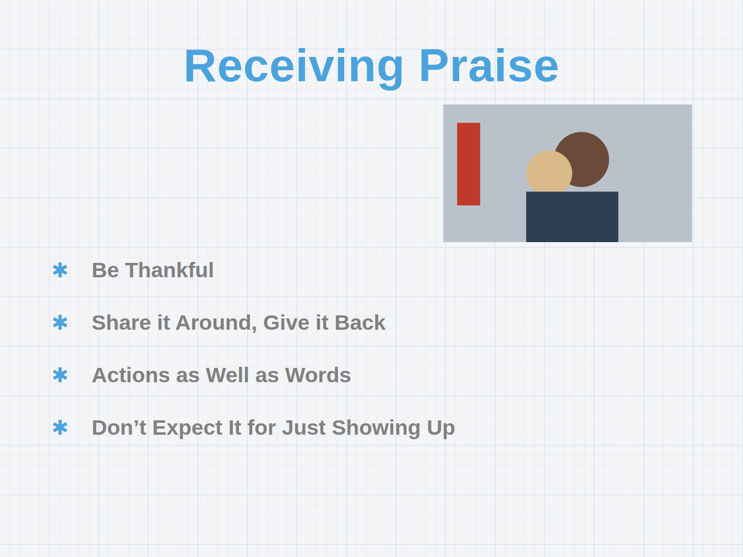Receiving Praise
Be Thankful
Share it Around, Give it Back
Actions as Well as Words
Don’t Expect It for Just Showing Up